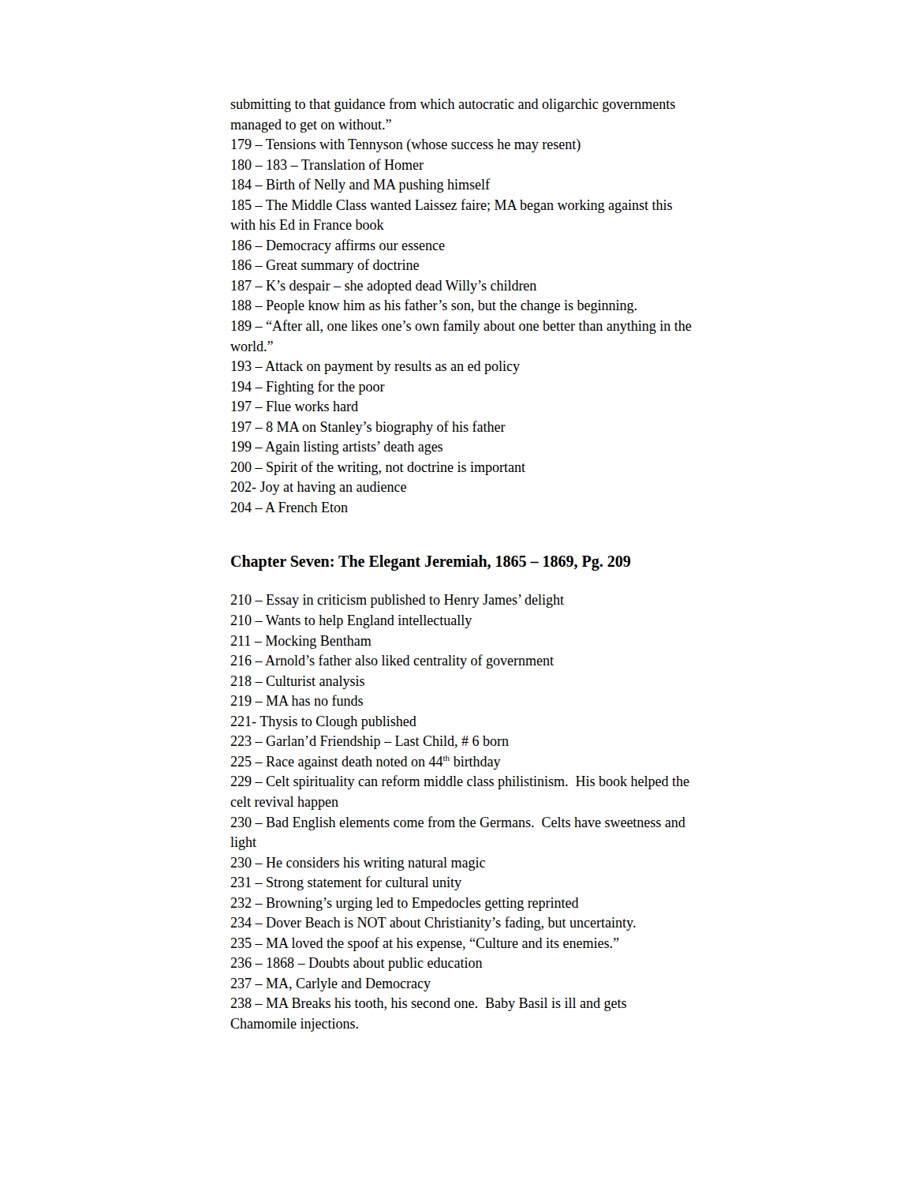submitting to that guidance from which autocratic and oligarchic governments managed to get on without.”
179 – Tensions with Tennyson (whose success he may resent)
180 – 183 – Translation of Homer
184 – Birth of Nelly and MA pushing himself
185 – The Middle Class wanted Laissez faire; MA began working against this with his Ed in France book
186 – Democracy affirms our essence
186 – Great summary of doctrine
187 – K’s despair – she adopted dead Willy’s children
188 – People know him as his father’s son, but the change is beginning.
189 – “After all, one likes one’s own family about one better than anything in the world.”
193 – Attack on payment by results as an ed policy
194 – Fighting for the poor
197 – Flue works hard
197 – 8 MA on Stanley’s biography of his father
199 – Again listing artists’ death ages
200 – Spirit of the writing, not doctrine is important
202- Joy at having an audience
204 – A French Eton
Chapter Seven: The Elegant Jeremiah, 1865 – 1869, Pg. 209
210 – Essay in criticism published to Henry James’ delight
210 – Wants to help England intellectually
211 – Mocking Bentham
216 – Arnold’s father also liked centrality of government
218 – Culturist analysis
219 – MA has no funds
221- Thysis to Clough published
223 – Garlan’d Friendship – Last Child, # 6 born
225 – Race against death noted on 44th birthday
229 – Celt spirituality can reform middle class philistinism. His book helped the celt revival happen
230 – Bad English elements come from the Germans. Celts have sweetness and light
230 – He considers his writing natural magic
231 – Strong statement for cultural unity
232 – Browning’s urging led to Empedocles getting reprinted
234 – Dover Beach is NOT about Christianity’s fading, but uncertainty.
235 – MA loved the spoof at his expense, “Culture and its enemies.”
236 – 1868 – Doubts about public education
237 – MA, Carlyle and Democracy
238 – MA Breaks his tooth, his second one. Baby Basil is ill and gets Chamomile injections.